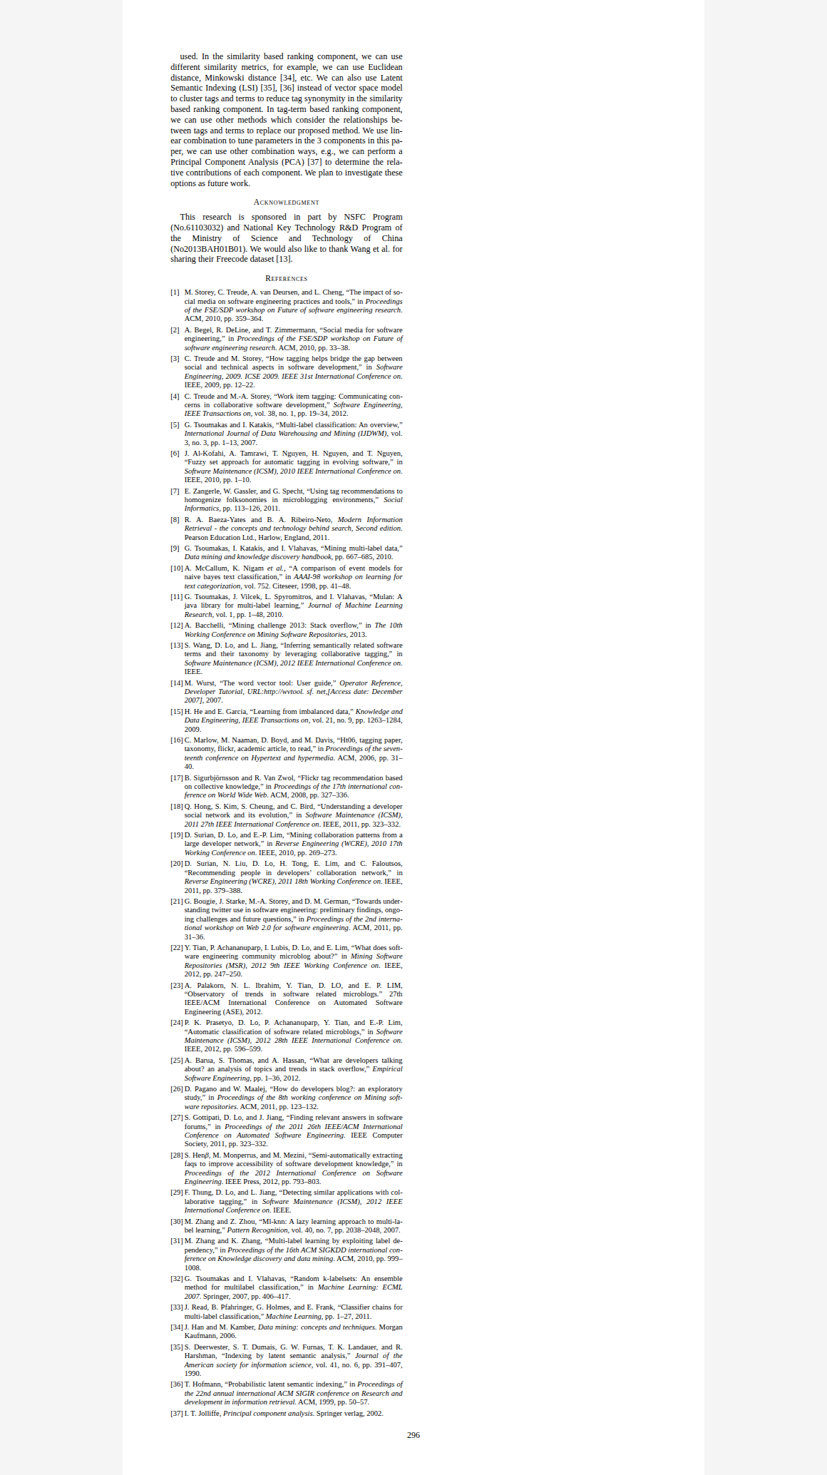used. In the similarity based ranking component, we can use different similarity metrics, for example, we can use Euclidean distance, Minkowski distance [34], etc. We can also use Latent Semantic Indexing (LSI) [35], [36] instead of vector space model to cluster tags and terms to reduce tag synonymity in the similarity based ranking component. In tag-term based ranking component, we can use other methods which consider the relationships between tags and terms to replace our proposed method. We use linear combination to tune parameters in the 3 components in this paper, we can use other combination ways, e.g., we can perform a Principal Component Analysis (PCA) [37] to determine the relative contributions of each component. We plan to investigate these options as future work.
Acknowledgment
This research is sponsored in part by NSFC Program (No.61103032) and National Key Technology R&D Program of the Ministry of Science and Technology of China (No2013BAH01B01). We would also like to thank Wang et al. for sharing their Freecode dataset [13].
References
[1] M. Storey, C. Treude, A. van Deursen, and L. Cheng, “The impact of social media on software engineering practices and tools,” in Proceedings of the FSE/SDP workshop on Future of software engineering research. ACM, 2010, pp. 359–364.
[2] A. Begel, R. DeLine, and T. Zimmermann, “Social media for software engineering,” in Proceedings of the FSE/SDP workshop on Future of software engineering research. ACM, 2010, pp. 33–38.
[3] C. Treude and M. Storey, “How tagging helps bridge the gap between social and technical aspects in software development,” in Software Engineering, 2009. ICSE 2009. IEEE 31st International Conference on. IEEE, 2009, pp. 12–22.
[4] C. Treude and M.-A. Storey, “Work item tagging: Communicating concerns in collaborative software development,” Software Engineering, IEEE Transactions on, vol. 38, no. 1, pp. 19–34, 2012.
[5] G. Tsoumakas and I. Katakis, “Multi-label classification: An overview,” International Journal of Data Warehousing and Mining (IJDWM), vol. 3, no. 3, pp. 1–13, 2007.
[6] J. Al-Kofahi, A. Tamrawi, T. Nguyen, H. Nguyen, and T. Nguyen, “Fuzzy set approach for automatic tagging in evolving software,” in Software Maintenance (ICSM), 2010 IEEE International Conference on. IEEE, 2010, pp. 1–10.
[7] E. Zangerle, W. Gassler, and G. Specht, “Using tag recommendations to homogenize folksonomies in microblogging environments,” Social Informatics, pp. 113–126, 2011.
[8] R. A. Baeza-Yates and B. A. Ribeiro-Neto, Modern Information Retrieval - the concepts and technology behind search, Second edition. Pearson Education Ltd., Harlow, England, 2011.
[9] G. Tsoumakas, I. Katakis, and I. Vlahavas, “Mining multi-label data,” Data mining and knowledge discovery handbook, pp. 667–685, 2010.
[10] A. McCallum, K. Nigam et al., “A comparison of event models for naive bayes text classification,” in AAAI-98 workshop on learning for text categorization, vol. 752. Citeseer, 1998, pp. 41–48.
[11] G. Tsoumakas, J. Vilcek, L. Spyromitros, and I. Vlahavas, “Mulan: A java library for multi-label learning,” Journal of Machine Learning Research, vol. 1, pp. 1–48, 2010.
[12] A. Bacchelli, “Mining challenge 2013: Stack overflow,” in The 10th Working Conference on Mining Software Repositories, 2013.
[13] S. Wang, D. Lo, and L. Jiang, “Inferring semantically related software terms and their taxonomy by leveraging collaborative tagging,” in Software Maintenance (ICSM), 2012 IEEE International Conference on. IEEE.
[14] M. Wurst, “The word vector tool: User guide,” Operator Reference, Developer Tutorial, URL:http://wvtool. sf. net,[Access date: December 2007], 2007.
[15] H. He and E. Garcia, “Learning from imbalanced data,” Knowledge and Data Engineering, IEEE Transactions on, vol. 21, no. 9, pp. 1263–1284, 2009.
[16] C. Marlow, M. Naaman, D. Boyd, and M. Davis, “Ht06, tagging paper, taxonomy, flickr, academic article, to read,” in Proceedings of the seventeenth conference on Hypertext and hypermedia. ACM, 2006, pp. 31–40.
[17] B. Sigurbjörnsson and R. Van Zwol, “Flickr tag recommendation based on collective knowledge,” in Proceedings of the 17th international conference on World Wide Web. ACM, 2008, pp. 327–336.
[18] Q. Hong, S. Kim, S. Cheung, and C. Bird, “Understanding a developer social network and its evolution,” in Software Maintenance (ICSM), 2011 27th IEEE International Conference on. IEEE, 2011, pp. 323–332.
[19] D. Surian, D. Lo, and E.-P. Lim, “Mining collaboration patterns from a large developer network,” in Reverse Engineering (WCRE), 2010 17th Working Conference on. IEEE, 2010, pp. 269–273.
[20] D. Surian, N. Liu, D. Lo, H. Tong, E. Lim, and C. Faloutsos, “Recommending people in developers’ collaboration network,” in Reverse Engineering (WCRE), 2011 18th Working Conference on. IEEE, 2011, pp. 379–388.
[21] G. Bougie, J. Starke, M.-A. Storey, and D. M. German, “Towards understanding twitter use in software engineering: preliminary findings, ongoing challenges and future questions,” in Proceedings of the 2nd international workshop on Web 2.0 for software engineering. ACM, 2011, pp. 31–36.
[22] Y. Tian, P. Achananuparp, I. Lubis, D. Lo, and E. Lim, “What does software engineering community microblog about?” in Mining Software Repositories (MSR), 2012 9th IEEE Working Conference on. IEEE, 2012, pp. 247–250.
[23] A. Palakorn, N. L. Ibrahim, Y. Tian, D. LO, and E. P. LIM, “Observatory of trends in software related microblogs.” 27th IEEE/ACM International Conference on Automated Software Engineering (ASE), 2012.
[24] P. K. Prasetyo, D. Lo, P. Achananuparp, Y. Tian, and E.-P. Lim, “Automatic classification of software related microblogs,” in Software Maintenance (ICSM), 2012 28th IEEE International Conference on. IEEE, 2012, pp. 596–599.
[25] A. Barua, S. Thomas, and A. Hassan, “What are developers talking about? an analysis of topics and trends in stack overflow,” Empirical Software Engineering, pp. 1–36, 2012.
[26] D. Pagano and W. Maalej, “How do developers blog?: an exploratory study,” in Proceedings of the 8th working conference on Mining software repositories. ACM, 2011, pp. 123–132.
[27] S. Gottipati, D. Lo, and J. Jiang, “Finding relevant answers in software forums,” in Proceedings of the 2011 26th IEEE/ACM International Conference on Automated Software Engineering. IEEE Computer Society, 2011, pp. 323–332.
[28] S. Henβ, M. Monperrus, and M. Mezini, “Semi-automatically extracting faqs to improve accessibility of software development knowledge,” in Proceedings of the 2012 International Conference on Software Engineering. IEEE Press, 2012, pp. 793–803.
[29] F. Thung, D. Lo, and L. Jiang, “Detecting similar applications with collaborative tagging,” in Software Maintenance (ICSM), 2012 IEEE International Conference on. IEEE.
[30] M. Zhang and Z. Zhou, “Ml-knn: A lazy learning approach to multi-label learning,” Pattern Recognition, vol. 40, no. 7, pp. 2038–2048, 2007.
[31] M. Zhang and K. Zhang, “Multi-label learning by exploiting label dependency,” in Proceedings of the 16th ACM SIGKDD international conference on Knowledge discovery and data mining. ACM, 2010, pp. 999–1008.
[32] G. Tsoumakas and I. Vlahavas, “Random k-labelsets: An ensemble method for multilabel classification,” in Machine Learning: ECML 2007. Springer, 2007, pp. 406–417.
[33] J. Read, B. Pfahringer, G. Holmes, and E. Frank, “Classifier chains for multi-label classification,” Machine Learning, pp. 1–27, 2011.
[34] J. Han and M. Kamber, Data mining: concepts and techniques. Morgan Kaufmann, 2006.
[35] S. Deerwester, S. T. Dumais, G. W. Furnas, T. K. Landauer, and R. Harshman, “Indexing by latent semantic analysis,” Journal of the American society for information science, vol. 41, no. 6, pp. 391–407, 1990.
[36] T. Hofmann, “Probabilistic latent semantic indexing,” in Proceedings of the 22nd annual international ACM SIGIR conference on Research and development in information retrieval. ACM, 1999, pp. 50–57.
[37] I. T. Jolliffe, Principal component analysis. Springer verlag, 2002.
296